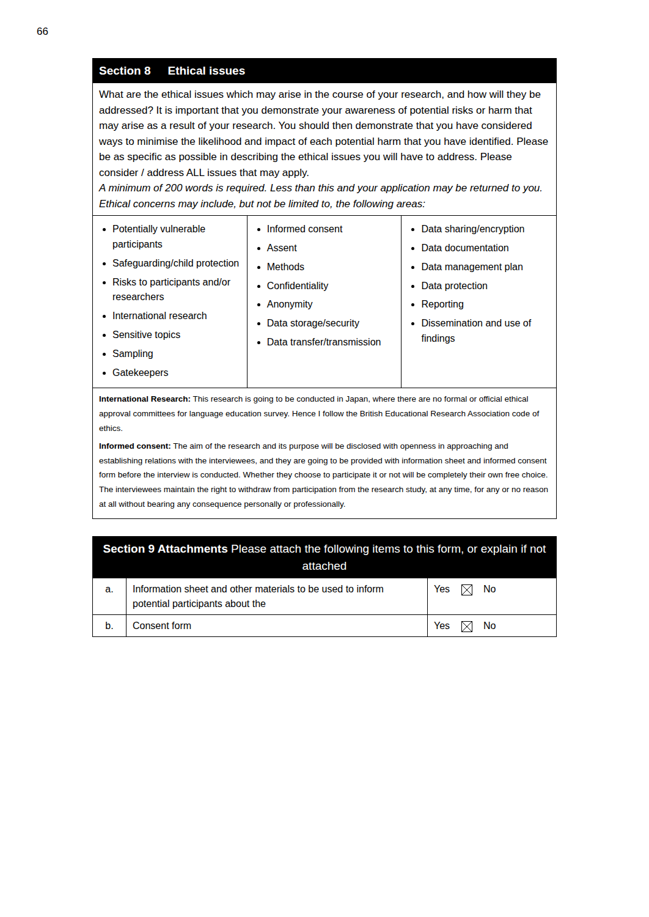66
| Section 8 Ethical issues |
| What are the ethical issues which may arise in the course of your research, and how will they be addressed? It is important that you demonstrate your awareness of potential risks or harm that may arise as a result of your research. You should then demonstrate that you have considered ways to minimise the likelihood and impact of each potential harm that you have identified. Please be as specific as possible in describing the ethical issues you will have to address. Please consider / address ALL issues that may apply. A minimum of 200 words is required. Less than this and your application may be returned to you. Ethical concerns may include, but not be limited to, the following areas: |
| Potentially vulnerable participants Safeguarding/child protection Risks to participants and/or researchers International research Sensitive topics Sampling Gatekeepers | Informed consent Assent Methods Confidentiality Anonymity Data storage/security Data transfer/transmission | Data sharing/encryption Data documentation Data management plan Data protection Reporting Dissemination and use of findings |
| International Research: This research is going to be conducted in Japan, where there are no formal or official ethical approval committees for language education survey. Hence I follow the British Educational Research Association code of ethics. Informed consent: The aim of the research and its purpose will be disclosed with openness in approaching and establishing relations with the interviewees, and they are going to be provided with information sheet and informed consent form before the interview is conducted. Whether they choose to participate it or not will be completely their own free choice. The interviewees maintain the right to withdraw from participation from the research study, at any time, for any or no reason at all without bearing any consequence personally or professionally. |
| Section 9 Attachments Please attach the following items to this form, or explain if not attached |
| a. | Information sheet and other materials to be used to inform potential participants about the | Yes No |
| b. | Consent form | Yes No |